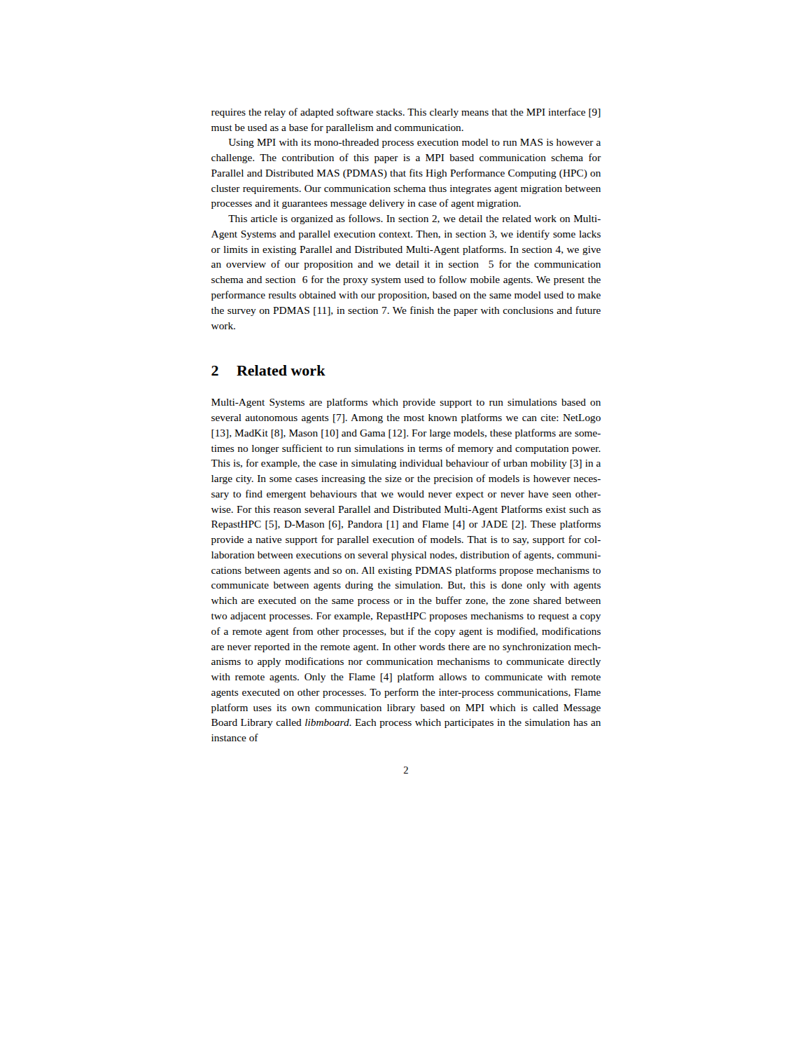requires the relay of adapted software stacks. This clearly means that the MPI interface [9] must be used as a base for parallelism and communication.
Using MPI with its mono-threaded process execution model to run MAS is however a challenge. The contribution of this paper is a MPI based communication schema for Parallel and Distributed MAS (PDMAS) that fits High Performance Computing (HPC) on cluster requirements. Our communication schema thus integrates agent migration between processes and it guarantees message delivery in case of agent migration.
This article is organized as follows. In section 2, we detail the related work on Multi-Agent Systems and parallel execution context. Then, in section 3, we identify some lacks or limits in existing Parallel and Distributed Multi-Agent platforms. In section 4, we give an overview of our proposition and we detail it in section 5 for the communication schema and section 6 for the proxy system used to follow mobile agents. We present the performance results obtained with our proposition, based on the same model used to make the survey on PDMAS [11], in section 7. We finish the paper with conclusions and future work.
2 Related work
Multi-Agent Systems are platforms which provide support to run simulations based on several autonomous agents [7]. Among the most known platforms we can cite: NetLogo [13], MadKit [8], Mason [10] and Gama [12]. For large models, these platforms are sometimes no longer sufficient to run simulations in terms of memory and computation power. This is, for example, the case in simulating individual behaviour of urban mobility [3] in a large city. In some cases increasing the size or the precision of models is however necessary to find emergent behaviours that we would never expect or never have seen otherwise. For this reason several Parallel and Distributed Multi-Agent Platforms exist such as RepastHPC [5], D-Mason [6], Pandora [1] and Flame [4] or JADE [2]. These platforms provide a native support for parallel execution of models. That is to say, support for collaboration between executions on several physical nodes, distribution of agents, communications between agents and so on. All existing PDMAS platforms propose mechanisms to communicate between agents during the simulation. But, this is done only with agents which are executed on the same process or in the buffer zone, the zone shared between two adjacent processes. For example, RepastHPC proposes mechanisms to request a copy of a remote agent from other processes, but if the copy agent is modified, modifications are never reported in the remote agent. In other words there are no synchronization mechanisms to apply modifications nor communication mechanisms to communicate directly with remote agents. Only the Flame [4] platform allows to communicate with remote agents executed on other processes. To perform the inter-process communications, Flame platform uses its own communication library based on MPI which is called Message Board Library called libmboard. Each process which participates in the simulation has an instance of
2